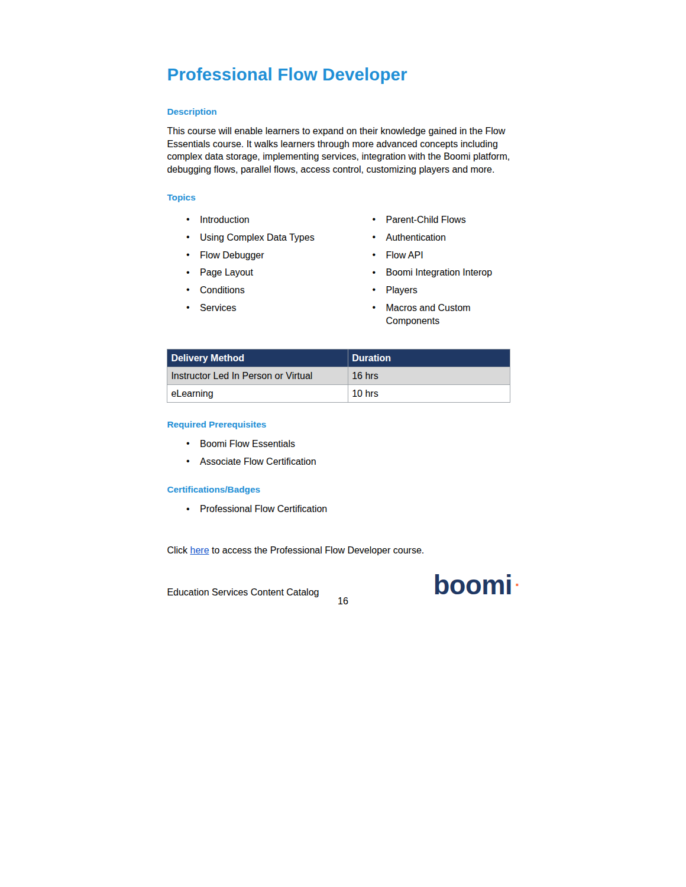Professional Flow Developer
Description
This course will enable learners to expand on their knowledge gained in the Flow Essentials course. It walks learners through more advanced concepts including complex data storage, implementing services, integration with the Boomi platform, debugging flows, parallel flows, access control, customizing players and more.
Topics
Introduction
Using Complex Data Types
Flow Debugger
Page Layout
Conditions
Services
Parent-Child Flows
Authentication
Flow API
Boomi Integration Interop
Players
Macros and Custom Components
| Delivery Method | Duration |
| --- | --- |
| Instructor Led In Person or Virtual | 16 hrs |
| eLearning | 10 hrs |
Required Prerequisites
Boomi Flow Essentials
Associate Flow Certification
Certifications/Badges
Professional Flow Certification
Click here to access the Professional Flow Developer course.
Education Services Content Catalog
boomi.
16